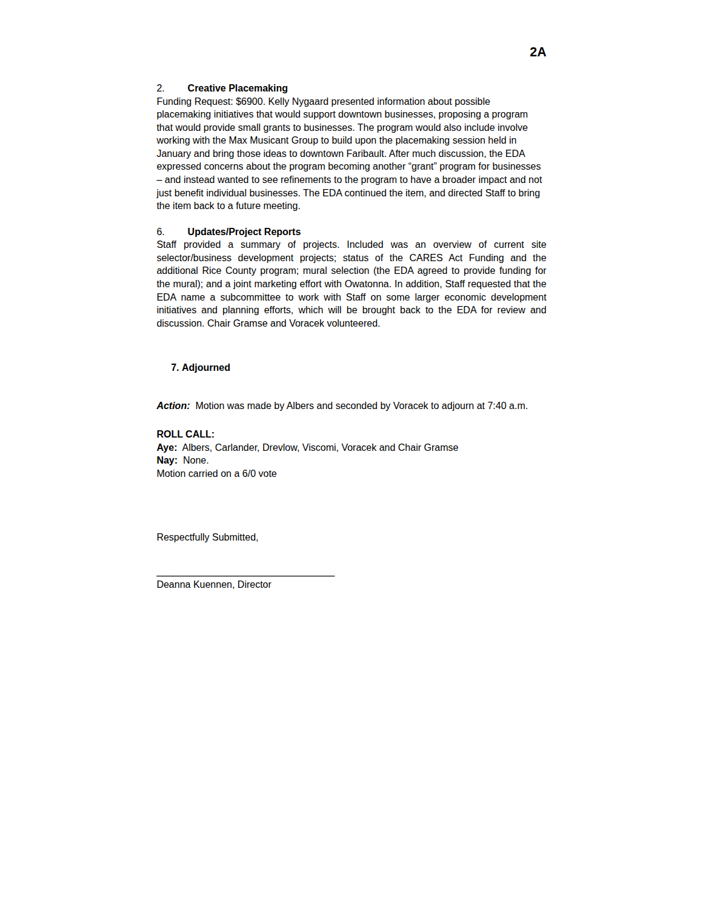2A
2. Creative Placemaking
Funding Request: $6900. Kelly Nygaard presented information about possible placemaking initiatives that would support downtown businesses, proposing a program that would provide small grants to businesses. The program would also include involve working with the Max Musicant Group to build upon the placemaking session held in January and bring those ideas to downtown Faribault. After much discussion, the EDA expressed concerns about the program becoming another “grant” program for businesses – and instead wanted to see refinements to the program to have a broader impact and not just benefit individual businesses. The EDA continued the item, and directed Staff to bring the item back to a future meeting.
6. Updates/Project Reports
Staff provided a summary of projects. Included was an overview of current site selector/business development projects; status of the CARES Act Funding and the additional Rice County program; mural selection (the EDA agreed to provide funding for the mural); and a joint marketing effort with Owatonna. In addition, Staff requested that the EDA name a subcommittee to work with Staff on some larger economic development initiatives and planning efforts, which will be brought back to the EDA for review and discussion. Chair Gramse and Voracek volunteered.
Adjourned
Action: Motion was made by Albers and seconded by Voracek to adjourn at 7:40 a.m.
ROLL CALL:
Aye: Albers, Carlander, Drevlow, Viscomi, Voracek and Chair Gramse
Nay: None.
Motion carried on a 6/0 vote
Respectfully Submitted,
_________________________________
Deanna Kuennen, Director